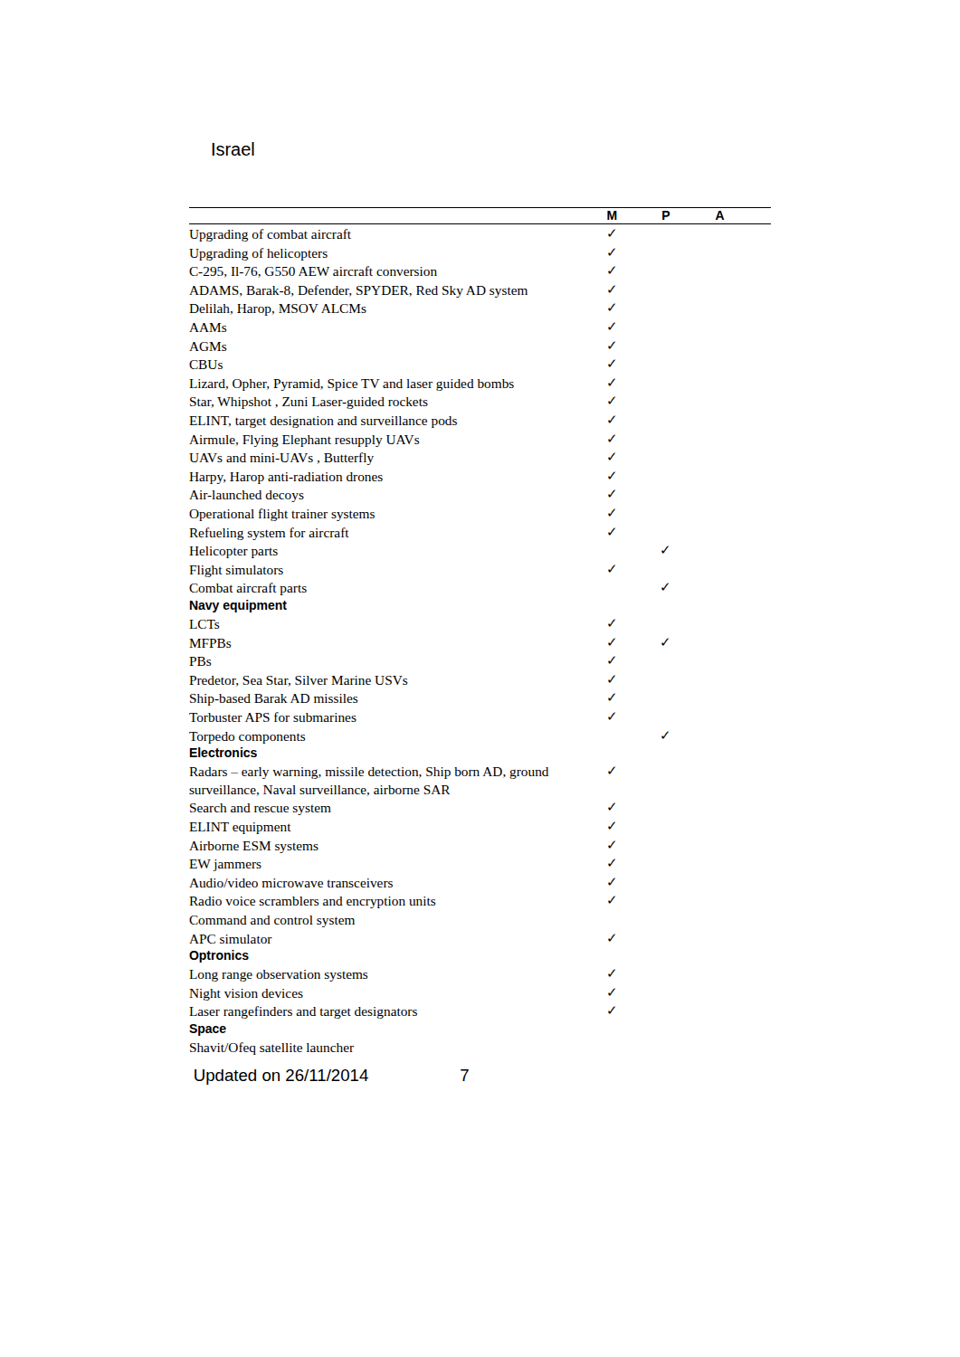Israel
| | M | P | A | |
| --- | --- | --- | --- | --- |
| Upgrading of combat aircraft | ✓ | | | |
| Upgrading of helicopters | ✓ | | | |
| C-295, Il-76, G550 AEW aircraft conversion | ✓ | | | |
| ADAMS, Barak-8, Defender, SPYDER, Red Sky AD system | ✓ | | | |
| Delilah, Harop, MSOV ALCMs | ✓ | | | |
| AAMs | ✓ | | | |
| AGMs | ✓ | | | |
| CBUs | ✓ | | | |
| Lizard, Opher, Pyramid, Spice TV and laser guided bombs | ✓ | | | |
| Star, Whipshot , Zuni Laser-guided rockets | ✓ | | | |
| ELINT, target designation and surveillance pods | ✓ | | | |
| Airmule, Flying Elephant resupply UAVs | ✓ | | | |
| UAVs and mini-UAVs , Butterfly | ✓ | | | |
| Harpy, Harop anti-radiation drones | ✓ | | | |
| Air-launched decoys | ✓ | | | |
| Operational flight trainer systems | ✓ | | | |
| Refueling system for aircraft | ✓ | | | |
| Helicopter parts | | ✓ | | |
| Flight simulators | ✓ | | | |
| Combat aircraft parts | | ✓ | | |
| Navy equipment |
| LCTs | ✓ | | | |
| MFPBs | ✓ | ✓ | | |
| PBs | ✓ | | | |
| Predetor, Sea Star, Silver Marine USVs | ✓ | | | |
| Ship-based Barak AD missiles | ✓ | | | |
| Torbuster APS for submarines | ✓ | | | |
| Torpedo components | | ✓ | | |
| Electronics |
| Radars – early warning, missile detection, Ship born AD, ground surveillance, Naval surveillance, airborne SAR | ✓ | | | |
| Search and rescue system | ✓ | | | |
| ELINT equipment | ✓ | | | |
| Airborne ESM systems | ✓ | | | |
| EW jammers | ✓ | | | |
| Audio/video microwave transceivers | ✓ | | | |
| Radio voice scramblers and encryption units | ✓ | | | |
| Command and control system | | | | |
| APC simulator | ✓ | | | |
| Optronics |
| Long range observation systems | ✓ | | | |
| Night vision devices | ✓ | | | |
| Laser rangefinders and target designators | ✓ | | | |
| Space |
| Shavit/Ofeq satellite launcher | | | | |
Updated on 26/11/20147